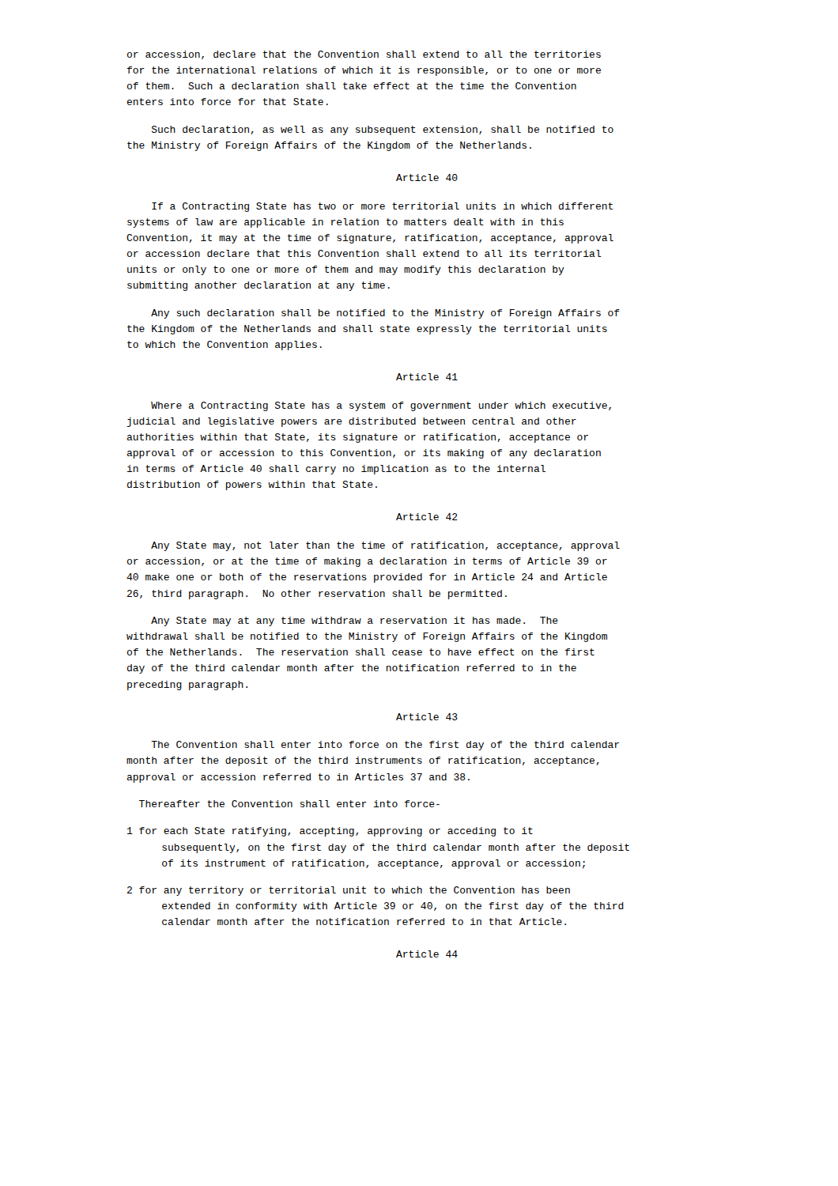or accession, declare that the Convention shall extend to all the territories for the international relations of which it is responsible, or to one or more of them. Such a declaration shall take effect at the time the Convention enters into force for that State.
Such declaration, as well as any subsequent extension, shall be notified to the Ministry of Foreign Affairs of the Kingdom of the Netherlands.
Article 40
If a Contracting State has two or more territorial units in which different systems of law are applicable in relation to matters dealt with in this Convention, it may at the time of signature, ratification, acceptance, approval or accession declare that this Convention shall extend to all its territorial units or only to one or more of them and may modify this declaration by submitting another declaration at any time.
Any such declaration shall be notified to the Ministry of Foreign Affairs of the Kingdom of the Netherlands and shall state expressly the territorial units to which the Convention applies.
Article 41
Where a Contracting State has a system of government under which executive, judicial and legislative powers are distributed between central and other authorities within that State, its signature or ratification, acceptance or approval of or accession to this Convention, or its making of any declaration in terms of Article 40 shall carry no implication as to the internal distribution of powers within that State.
Article 42
Any State may, not later than the time of ratification, acceptance, approval or accession, or at the time of making a declaration in terms of Article 39 or 40 make one or both of the reservations provided for in Article 24 and Article 26, third paragraph. No other reservation shall be permitted.
Any State may at any time withdraw a reservation it has made. The withdrawal shall be notified to the Ministry of Foreign Affairs of the Kingdom of the Netherlands. The reservation shall cease to have effect on the first day of the third calendar month after the notification referred to in the preceding paragraph.
Article 43
The Convention shall enter into force on the first day of the third calendar month after the deposit of the third instruments of ratification, acceptance, approval or accession referred to in Articles 37 and 38.
Thereafter the Convention shall enter into force-
1 for each State ratifying, accepting, approving or acceding to it subsequently, on the first day of the third calendar month after the deposit of its instrument of ratification, acceptance, approval or accession;
2 for any territory or territorial unit to which the Convention has been extended in conformity with Article 39 or 40, on the first day of the third calendar month after the notification referred to in that Article.
Article 44